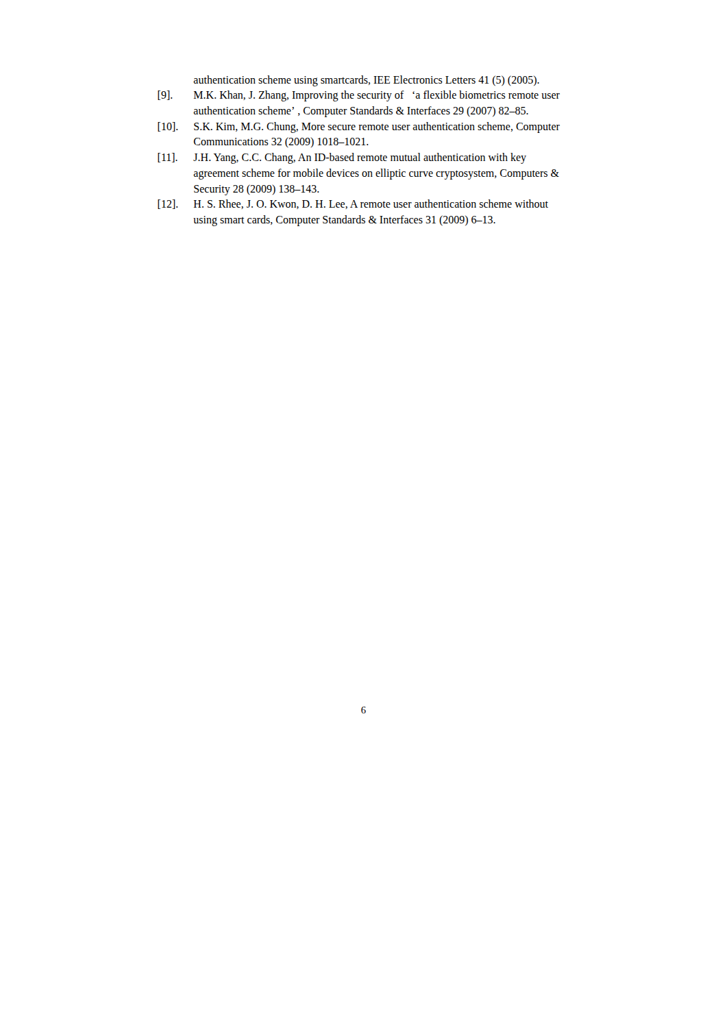authentication scheme using smartcards, IEE Electronics Letters 41 (5) (2005).
[9]. M.K. Khan, J. Zhang, Improving the security of ‘a flexible biometrics remote user authentication scheme’ , Computer Standards & Interfaces 29 (2007) 82–85.
[10]. S.K. Kim, M.G. Chung, More secure remote user authentication scheme, Computer Communications 32 (2009) 1018–1021.
[11]. J.H. Yang, C.C. Chang, An ID-based remote mutual authentication with key agreement scheme for mobile devices on elliptic curve cryptosystem, Computers & Security 28 (2009) 138–143.
[12]. H. S. Rhee, J. O. Kwon, D. H. Lee, A remote user authentication scheme without using smart cards, Computer Standards & Interfaces 31 (2009) 6–13.
6